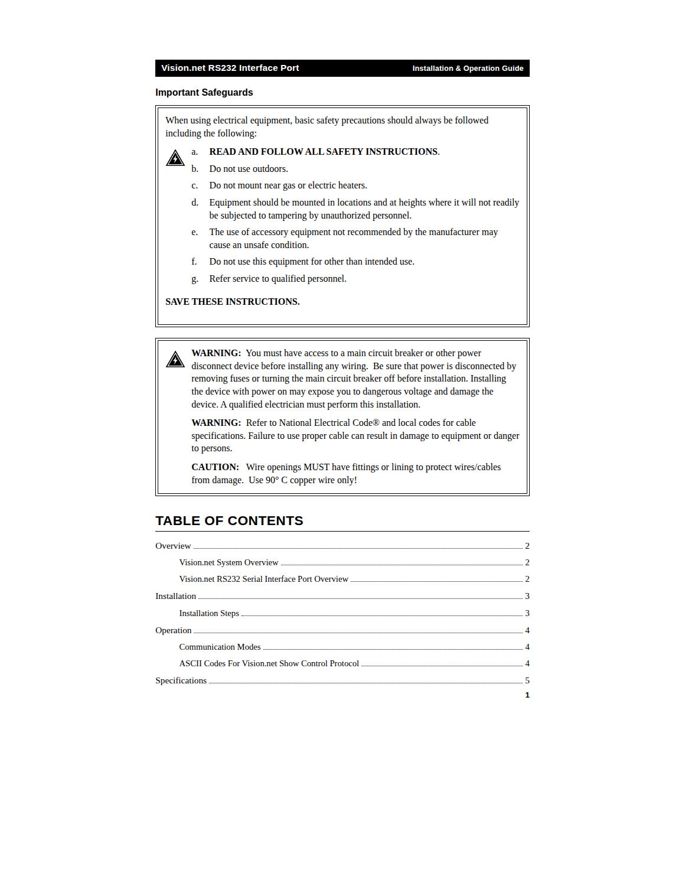Vision.net RS232 Interface Port Installation & Operation Guide
Important Safeguards
When using electrical equipment, basic safety precautions should always be followed including the following:
a. READ AND FOLLOW ALL SAFETY INSTRUCTIONS.
b. Do not use outdoors.
c. Do not mount near gas or electric heaters.
d. Equipment should be mounted in locations and at heights where it will not readily be subjected to tampering by unauthorized personnel.
e. The use of accessory equipment not recommended by the manufacturer may cause an unsafe condition.
f. Do not use this equipment for other than intended use.
g. Refer service to qualified personnel.
SAVE THESE INSTRUCTIONS.
WARNING: You must have access to a main circuit breaker or other power disconnect device before installing any wiring. Be sure that power is disconnected by removing fuses or turning the main circuit breaker off before installation. Installing the device with power on may expose you to dangerous voltage and damage the device. A qualified electrician must perform this installation.
WARNING: Refer to National Electrical Code® and local codes for cable specifications. Failure to use proper cable can result in damage to equipment or danger to persons.
CAUTION: Wire openings MUST have fittings or lining to protect wires/cables from damage. Use 90° C copper wire only!
TABLE OF CONTENTS
Overview 2
Vision.net System Overview 2
Vision.net RS232 Serial Interface Port Overview 2
Installation 3
Installation Steps 3
Operation 4
Communication Modes 4
ASCII Codes For Vision.net Show Control Protocol 4
Specifications 5
1